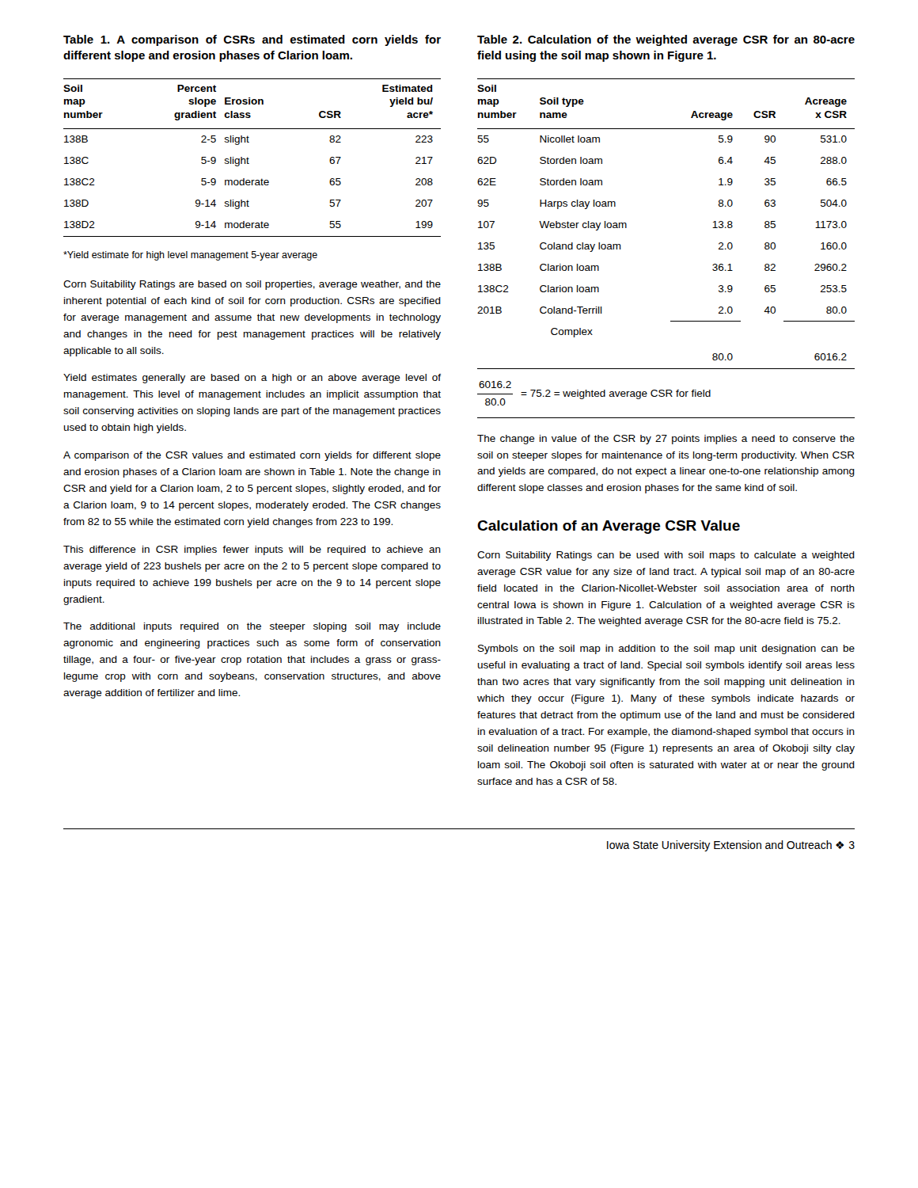Table 1. A comparison of CSRs and estimated corn yields for different slope and erosion phases of Clarion loam.
| Soil map number | Percent slope gradient | Erosion class | CSR | Estimated yield bu/ acre* |
| --- | --- | --- | --- | --- |
| 138B | 2-5 | slight | 82 | 223 |
| 138C | 5-9 | slight | 67 | 217 |
| 138C2 | 5-9 | moderate | 65 | 208 |
| 138D | 9-14 | slight | 57 | 207 |
| 138D2 | 9-14 | moderate | 55 | 199 |
*Yield estimate for high level management 5-year average
Corn Suitability Ratings are based on soil properties, average weather, and the inherent potential of each kind of soil for corn production. CSRs are specified for average management and assume that new developments in technology and changes in the need for pest management practices will be relatively applicable to all soils.
Yield estimates generally are based on a high or an above average level of management. This level of management includes an implicit assumption that soil conserving activities on sloping lands are part of the management practices used to obtain high yields.
A comparison of the CSR values and estimated corn yields for different slope and erosion phases of a Clarion loam are shown in Table 1. Note the change in CSR and yield for a Clarion loam, 2 to 5 percent slopes, slightly eroded, and for a Clarion loam, 9 to 14 percent slopes, moderately eroded. The CSR changes from 82 to 55 while the estimated corn yield changes from 223 to 199.
This difference in CSR implies fewer inputs will be required to achieve an average yield of 223 bushels per acre on the 2 to 5 percent slope compared to inputs required to achieve 199 bushels per acre on the 9 to 14 percent slope gradient.
The additional inputs required on the steeper sloping soil may include agronomic and engineering practices such as some form of conservation tillage, and a four- or five-year crop rotation that includes a grass or grass-legume crop with corn and soybeans, conservation structures, and above average addition of fertilizer and lime.
Table 2. Calculation of the weighted average CSR for an 80-acre field using the soil map shown in Figure 1.
| Soil map number | Soil type name | Acreage | CSR | Acreage x CSR |
| --- | --- | --- | --- | --- |
| 55 | Nicollet loam | 5.9 | 90 | 531.0 |
| 62D | Storden loam | 6.4 | 45 | 288.0 |
| 62E | Storden loam | 1.9 | 35 | 66.5 |
| 95 | Harps clay loam | 8.0 | 63 | 504.0 |
| 107 | Webster clay loam | 13.8 | 85 | 1173.0 |
| 135 | Coland clay loam | 2.0 | 80 | 160.0 |
| 138B | Clarion loam | 36.1 | 82 | 2960.2 |
| 138C2 | Clarion loam | 3.9 | 65 | 253.5 |
| 201B | Coland-Terrill | 2.0 | 40 | 80.0 |
| | Complex | | | |
| | | 80.0 | | 6016.2 |
6016.2 80.0 = 75.2 = weighted average CSR for field
The change in value of the CSR by 27 points implies a need to conserve the soil on steeper slopes for maintenance of its long-term productivity. When CSR and yields are compared, do not expect a linear one-to-one relationship among different slope classes and erosion phases for the same kind of soil.
Calculation of an Average CSR Value
Corn Suitability Ratings can be used with soil maps to calculate a weighted average CSR value for any size of land tract. A typical soil map of an 80-acre field located in the Clarion-Nicollet-Webster soil association area of north central Iowa is shown in Figure 1. Calculation of a weighted average CSR is illustrated in Table 2. The weighted average CSR for the 80-acre field is 75.2.
Symbols on the soil map in addition to the soil map unit designation can be useful in evaluating a tract of land. Special soil symbols identify soil areas less than two acres that vary significantly from the soil mapping unit delineation in which they occur (Figure 1). Many of these symbols indicate hazards or features that detract from the optimum use of the land and must be considered in evaluation of a tract. For example, the diamond-shaped symbol that occurs in soil delineation number 95 (Figure 1) represents an area of Okoboji silty clay loam soil. The Okoboji soil often is saturated with water at or near the ground surface and has a CSR of 58.
Iowa State University Extension and Outreach ❖ 3